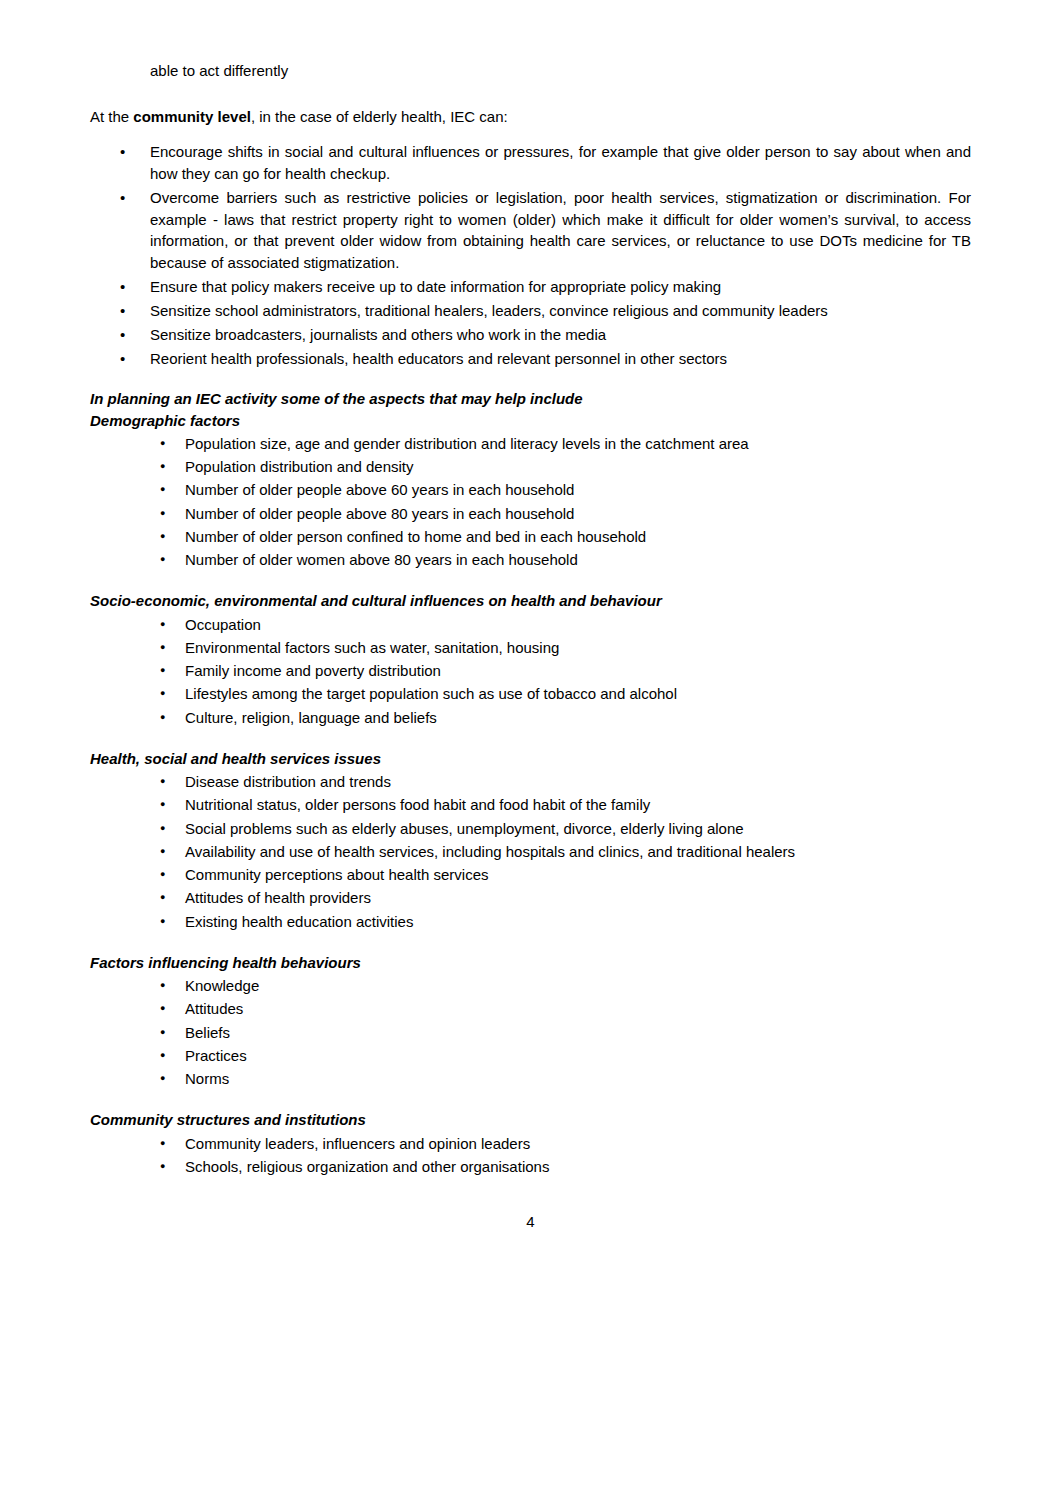able to act differently
At the community level, in the case of elderly health, IEC can:
Encourage shifts in social and cultural influences or pressures, for example that give older person to say about when and how they can go for health checkup.
Overcome barriers such as restrictive policies or legislation, poor health services, stigmatization or discrimination. For example - laws that restrict property right to women (older) which make it difficult for older women’s survival, to access information, or that prevent older widow from obtaining health care services, or reluctance to use DOTs medicine for TB because of associated stigmatization.
Ensure that policy makers receive up to date information for appropriate policy making
Sensitize school administrators, traditional healers, leaders, convince religious and community leaders
Sensitize broadcasters, journalists and others who work in the media
Reorient health professionals, health educators and relevant personnel in other sectors
In planning an IEC activity some of the aspects that may help include
Demographic factors
Population size, age and gender distribution and literacy levels in the catchment area
Population distribution and density
Number of older people above 60 years in each household
Number of older people above 80 years in each household
Number of older person confined to home and bed in each household
Number of older women above 80 years in each household
Socio-economic, environmental and cultural influences on health and behaviour
Occupation
Environmental factors such as water, sanitation, housing
Family income and poverty distribution
Lifestyles among the target population such as use of tobacco and alcohol
Culture, religion, language and beliefs
Health, social and health services issues
Disease distribution and trends
Nutritional status, older persons food habit and food habit of the family
Social problems such as elderly abuses, unemployment, divorce, elderly living alone
Availability and use of health services, including hospitals and clinics, and traditional healers
Community perceptions about health services
Attitudes of health providers
Existing health education activities
Factors influencing health behaviours
Knowledge
Attitudes
Beliefs
Practices
Norms
Community structures and institutions
Community leaders, influencers and opinion leaders
Schools, religious organization and other organisations
4